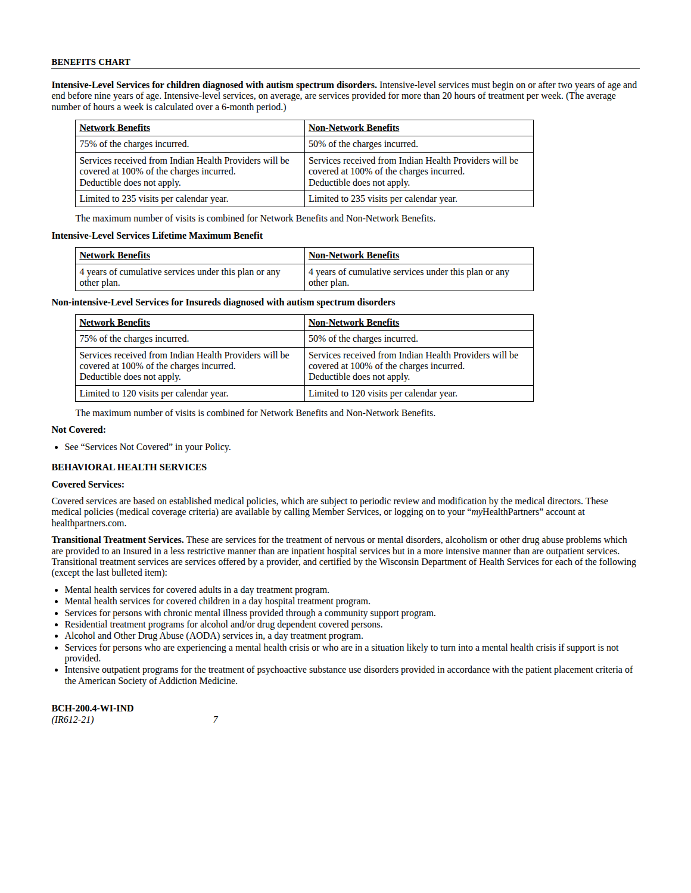BENEFITS CHART
Intensive-Level Services for children diagnosed with autism spectrum disorders. Intensive-level services must begin on or after two years of age and end before nine years of age. Intensive-level services, on average, are services provided for more than 20 hours of treatment per week. (The average number of hours a week is calculated over a 6-month period.)
| Network Benefits | Non-Network Benefits |
| --- | --- |
| 75% of the charges incurred. | 50% of the charges incurred. |
| Services received from Indian Health Providers will be covered at 100% of the charges incurred. Deductible does not apply. | Services received from Indian Health Providers will be covered at 100% of the charges incurred. Deductible does not apply. |
| Limited to 235 visits per calendar year. | Limited to 235 visits per calendar year. |
The maximum number of visits is combined for Network Benefits and Non-Network Benefits.
Intensive-Level Services Lifetime Maximum Benefit
| Network Benefits | Non-Network Benefits |
| --- | --- |
| 4 years of cumulative services under this plan or any other plan. | 4 years of cumulative services under this plan or any other plan. |
Non-intensive-Level Services for Insureds diagnosed with autism spectrum disorders
| Network Benefits | Non-Network Benefits |
| --- | --- |
| 75% of the charges incurred. | 50% of the charges incurred. |
| Services received from Indian Health Providers will be covered at 100% of the charges incurred. Deductible does not apply. | Services received from Indian Health Providers will be covered at 100% of the charges incurred. Deductible does not apply. |
| Limited to 120 visits per calendar year. | Limited to 120 visits per calendar year. |
The maximum number of visits is combined for Network Benefits and Non-Network Benefits.
Not Covered:
See “Services Not Covered” in your Policy.
BEHAVIORAL HEALTH SERVICES
Covered Services:
Covered services are based on established medical policies, which are subject to periodic review and modification by the medical directors. These medical policies (medical coverage criteria) are available by calling Member Services, or logging on to your “my HealthPartners” account at healthpartners.com.
Transitional Treatment Services. These are services for the treatment of nervous or mental disorders, alcoholism or other drug abuse problems which are provided to an Insured in a less restrictive manner than are inpatient hospital services but in a more intensive manner than are outpatient services. Transitional treatment services are services offered by a provider, and certified by the Wisconsin Department of Health Services for each of the following (except the last bulleted item):
Mental health services for covered adults in a day treatment program.
Mental health services for covered children in a day hospital treatment program.
Services for persons with chronic mental illness provided through a community support program.
Residential treatment programs for alcohol and/or drug dependent covered persons.
Alcohol and Other Drug Abuse (AODA) services in, a day treatment program.
Services for persons who are experiencing a mental health crisis or who are in a situation likely to turn into a mental health crisis if support is not provided.
Intensive outpatient programs for the treatment of psychoactive substance use disorders provided in accordance with the patient placement criteria of the American Society of Addiction Medicine.
BCH-200.4-WI-IND
(IR612-21)7